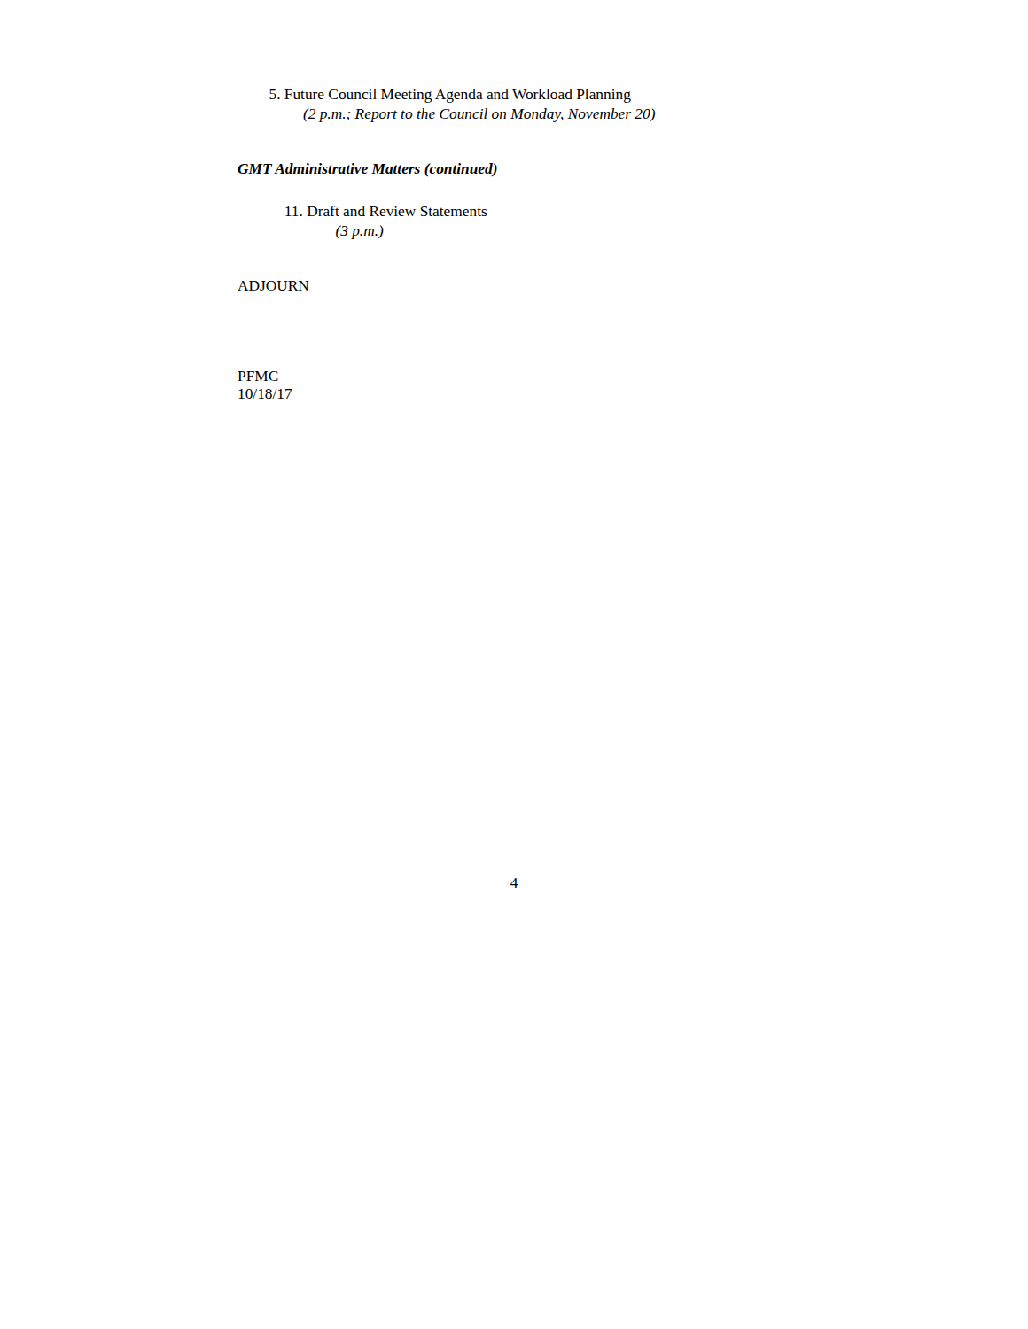Future Council Meeting Agenda and Workload Planning (2 p.m.; Report to the Council on Monday, November 20)
GMT Administrative Matters (continued)
11. Draft and Review Statements (3 p.m.)
ADJOURN
PFMC
10/18/17
4